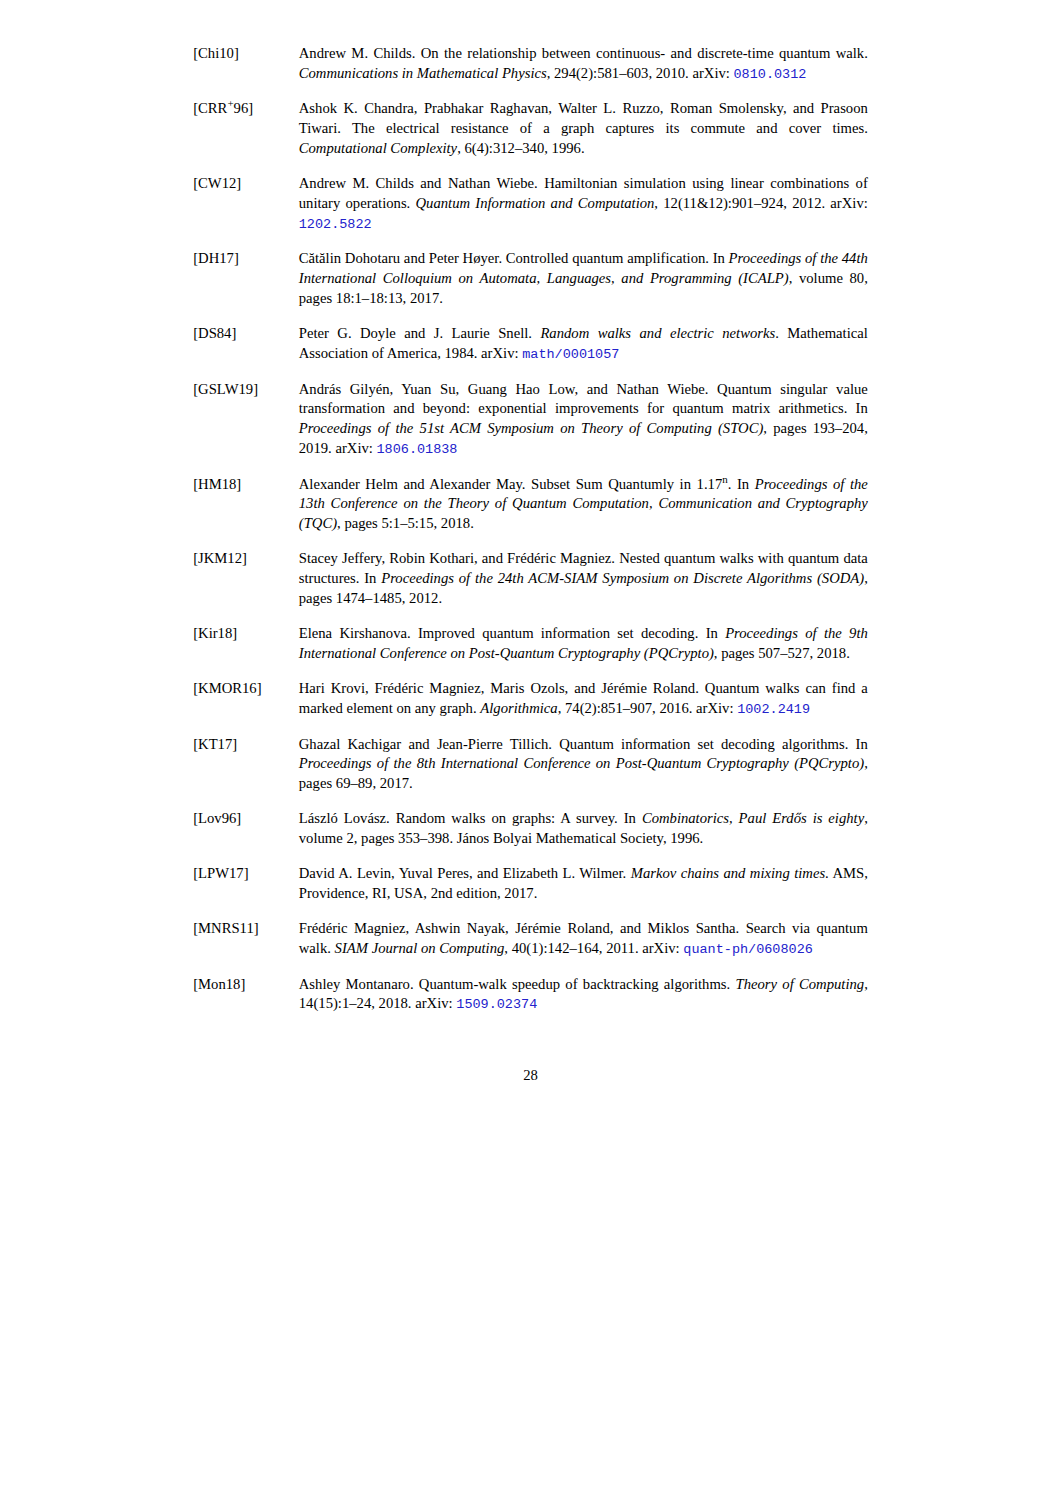[Chi10]
Andrew M. Childs. On the relationship between continuous- and discrete-time quantum walk. Communications in Mathematical Physics, 294(2):581–603, 2010. arXiv: 0810.0312
[CRR+96]
Ashok K. Chandra, Prabhakar Raghavan, Walter L. Ruzzo, Roman Smolensky, and Prasoon Tiwari. The electrical resistance of a graph captures its commute and cover times. Computational Complexity, 6(4):312–340, 1996.
[CW12]
Andrew M. Childs and Nathan Wiebe. Hamiltonian simulation using linear combinations of unitary operations. Quantum Information and Computation, 12(11&12):901–924, 2012. arXiv: 1202.5822
[DH17]
Cătălin Dohotaru and Peter Høyer. Controlled quantum amplification. In Proceedings of the 44th International Colloquium on Automata, Languages, and Programming (ICALP), volume 80, pages 18:1–18:13, 2017.
[DS84]
Peter G. Doyle and J. Laurie Snell. Random walks and electric networks. Mathematical Association of America, 1984. arXiv: math/0001057
[GSLW19]
András Gilyén, Yuan Su, Guang Hao Low, and Nathan Wiebe. Quantum singular value transformation and beyond: exponential improvements for quantum matrix arithmetics. In Proceedings of the 51st ACM Symposium on Theory of Computing (STOC), pages 193–204, 2019. arXiv: 1806.01838
[HM18]
Alexander Helm and Alexander May. Subset Sum Quantumly in 1.17n. In Proceedings of the 13th Conference on the Theory of Quantum Computation, Communication and Cryptography (TQC), pages 5:1–5:15, 2018.
[JKM12]
Stacey Jeffery, Robin Kothari, and Frédéric Magniez. Nested quantum walks with quantum data structures. In Proceedings of the 24th ACM-SIAM Symposium on Discrete Algorithms (SODA), pages 1474–1485, 2012.
[Kir18]
Elena Kirshanova. Improved quantum information set decoding. In Proceedings of the 9th International Conference on Post-Quantum Cryptography (PQCrypto), pages 507–527, 2018.
[KMOR16]
Hari Krovi, Frédéric Magniez, Maris Ozols, and Jérémie Roland. Quantum walks can find a marked element on any graph. Algorithmica, 74(2):851–907, 2016. arXiv: 1002.2419
[KT17]
Ghazal Kachigar and Jean-Pierre Tillich. Quantum information set decoding algorithms. In Proceedings of the 8th International Conference on Post-Quantum Cryptography (PQCrypto), pages 69–89, 2017.
[Lov96]
László Lovász. Random walks on graphs: A survey. In Combinatorics, Paul Erdős is eighty, volume 2, pages 353–398. János Bolyai Mathematical Society, 1996.
[LPW17]
David A. Levin, Yuval Peres, and Elizabeth L. Wilmer. Markov chains and mixing times. AMS, Providence, RI, USA, 2nd edition, 2017.
[MNRS11]
Frédéric Magniez, Ashwin Nayak, Jérémie Roland, and Miklos Santha. Search via quantum walk. SIAM Journal on Computing, 40(1):142–164, 2011. arXiv: quant-ph/0608026
[Mon18]
Ashley Montanaro. Quantum-walk speedup of backtracking algorithms. Theory of Computing, 14(15):1–24, 2018. arXiv: 1509.02374
28